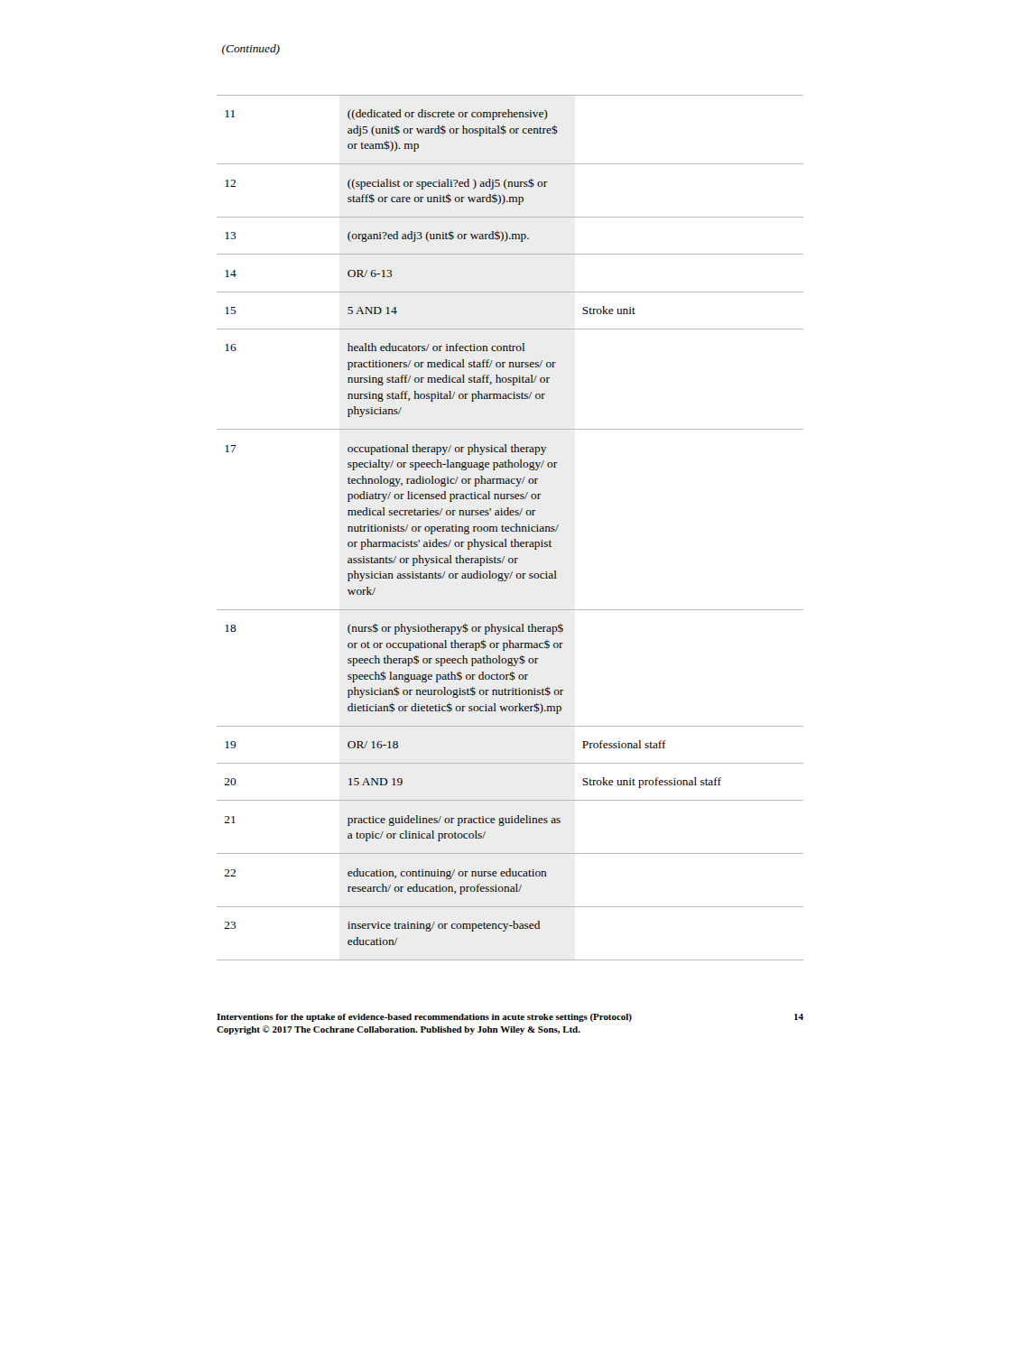(Continued)
| 11 | ((dedicated or discrete or comprehensive) adj5 (unit$ or ward$ or hospital$ or centre$ or team$)). mp | |
| 12 | ((specialist or speciali?ed ) adj5 (nurs$ or staff$ or care or unit$ or ward$)).mp | |
| 13 | (organi?ed adj3 (unit$ or ward$)).mp. | |
| 14 | OR/ 6-13 | |
| 15 | 5 AND 14 | Stroke unit |
| 16 | health educators/ or infection control practitioners/ or medical staff/ or nurses/ or nursing staff/ or medical staff, hospital/ or nursing staff, hospital/ or pharmacists/ or physicians/ | |
| 17 | occupational therapy/ or physical therapy specialty/ or speech-language pathology/ or technology, radiologic/ or pharmacy/ or podiatry/ or licensed practical nurses/ or medical secretaries/ or nurses' aides/ or nutritionists/ or operating room technicians/ or pharmacists' aides/ or physical therapist assistants/ or physical therapists/ or physician assistants/ or audiology/ or social work/ | |
| 18 | (nurs$ or physiotherapy$ or physical therap$ or ot or occupational therap$ or pharmac$ or speech therap$ or speech pathology$ or speech$ language path$ or doctor$ or physician$ or neurologist$ or nutritionist$ or dietician$ or dietetic$ or social worker$).mp | |
| 19 | OR/ 16-18 | Professional staff |
| 20 | 15 AND 19 | Stroke unit professional staff |
| 21 | practice guidelines/ or practice guidelines as a topic/ or clinical protocols/ | |
| 22 | education, continuing/ or nurse education research/ or education, professional/ | |
| 23 | inservice training/ or competency-based education/ | |
Interventions for the uptake of evidence-based recommendations in acute stroke settings (Protocol) 14
Copyright © 2017 The Cochrane Collaboration. Published by John Wiley & Sons, Ltd.